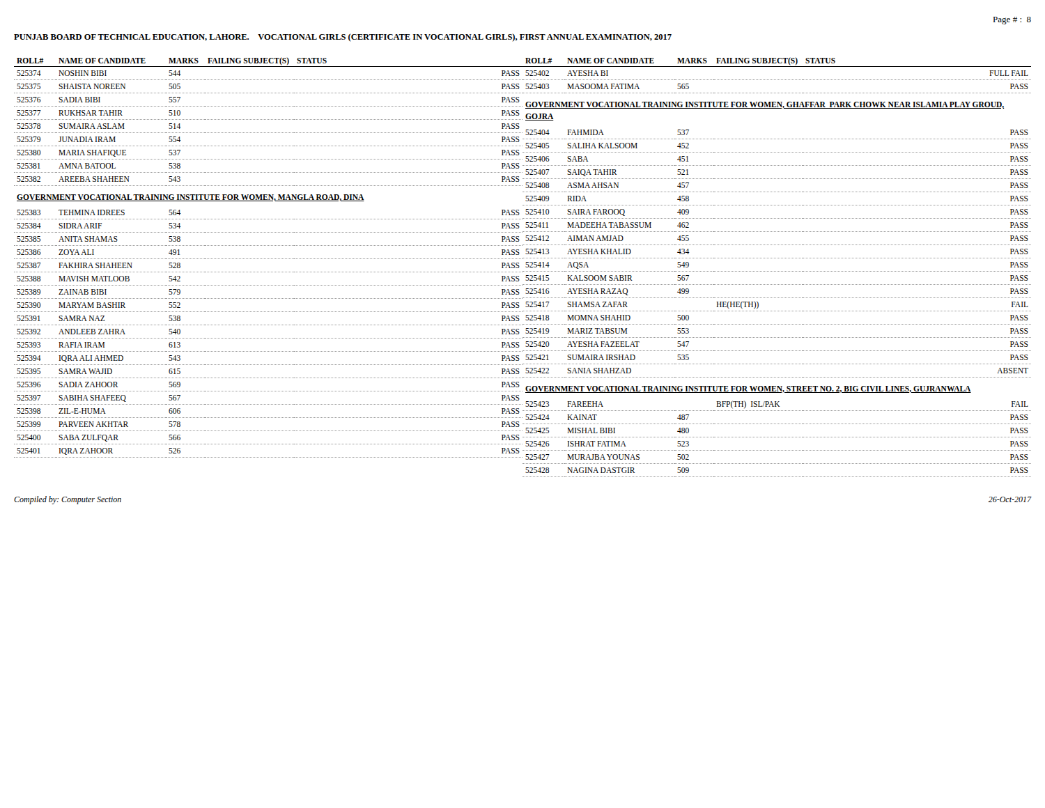Page # : 8
PUNJAB BOARD OF TECHNICAL EDUCATION, LAHORE. VOCATIONAL GIRLS (CERTIFICATE IN VOCATIONAL GIRLS), FIRST ANNUAL EXAMINATION, 2017
| / ROLL# / NAME OF CANDIDATE / MARKS / FAILING SUBJECT(S) / STATUS / / --- / --- / --- / --- / --- / / 525374 / NOSHIN BIBI / 544 / / PASS / / 525375 / SHAISTA NOREEN / 505 / / PASS / / 525376 / SADIA BIBI / 557 / / PASS / / 525377 / RUKHSAR TAHIR / 510 / / PASS / / 525378 / SUMAIRA ASLAM / 514 / / PASS / / 525379 / JUNADIA IRAM / 554 / / PASS / / 525380 / MARIA SHAFIQUE / 537 / / PASS / / 525381 / AMNA BATOOL / 538 / / PASS / / 525382 / AREEBA SHAHEEN / 543 / / PASS / / GOVERNMENT VOCATIONAL TRAINING INSTITUTE FOR WOMEN, MANGLA ROAD, DINA / / 525383 / TEHMINA IDREES / 564 / / PASS / / 525384 / SIDRA ARIF / 534 / / PASS / / 525385 / ANITA SHAMAS / 538 / / PASS / / 525386 / ZOYA ALI / 491 / / PASS / / 525387 / FAKHIRA SHAHEEN / 528 / / PASS / / 525388 / MAVISH MATLOOB / 542 / / PASS / / 525389 / ZAINAB BIBI / 579 / / PASS / / 525390 / MARYAM BASHIR / 552 / / PASS / / 525391 / SAMRA NAZ / 538 / / PASS / / 525392 / ANDLEEB ZAHRA / 540 / / PASS / / 525393 / RAFIA IRAM / 613 / / PASS / / 525394 / IQRA ALI AHMED / 543 / / PASS / / 525395 / SAMRA WAJID / 615 / / PASS / / 525396 / SADIA ZAHOOR / 569 / / PASS / / 525397 / SABIHA SHAFEEQ / 567 / / PASS / / 525398 / ZIL-E-HUMA / 606 / / PASS / / 525399 / PARVEEN AKHTAR / 578 / / PASS / / 525400 / SABA ZULFQAR / 566 / / PASS / / 525401 / IQRA ZAHOOR / 526 / / PASS / | / ROLL# / NAME OF CANDIDATE / MARKS / FAILING SUBJECT(S) / STATUS / / --- / --- / --- / --- / --- / / 525402 / AYESHA BI / / / FULL FAIL / / 525403 / MASOOMA FATIMA / 565 / / PASS / / GOVERNMENT VOCATIONAL TRAINING INSTITUTE FOR WOMEN, GHAFFAR PARK CHOWK NEAR ISLAMIA PLAY GROUD, GOJRA / / 525404 / FAHMIDA / 537 / / PASS / / 525405 / SALIHA KALSOOM / 452 / / PASS / / 525406 / SABA / 451 / / PASS / / 525407 / SAIQA TAHIR / 521 / / PASS / / 525408 / ASMA AHSAN / 457 / / PASS / / 525409 / RIDA / 458 / / PASS / / 525410 / SAIRA FAROOQ / 409 / / PASS / / 525411 / MADEEHA TABASSUM / 462 / / PASS / / 525412 / AIMAN AMJAD / 455 / / PASS / / 525413 / AYESHA KHALID / 434 / / PASS / / 525414 / AQSA / 549 / / PASS / / 525415 / KALSOOM SABIR / 567 / / PASS / / 525416 / AYESHA RAZAQ / 499 / / PASS / / 525417 / SHAMSA ZAFAR / / HE(HE(TH)) / FAIL / / 525418 / MOMNA SHAHID / 500 / / PASS / / 525419 / MARIZ TABSUM / 553 / / PASS / / 525420 / AYESHA FAZEELAT / 547 / / PASS / / 525421 / SUMAIRA IRSHAD / 535 / / PASS / / 525422 / SANIA SHAHZAD / / / ABSENT / / GOVERNMENT VOCATIONAL TRAINING INSTITUTE FOR WOMEN, STREET NO. 2, BIG CIVIL LINES, GUJRANWALA / / 525423 / FAREEHA / / BFP(TH) ISL/PAK / FAIL / / 525424 / KAINAT / 487 / / PASS / / 525425 / MISHAL BIBI / 480 / / PASS / / 525426 / ISHRAT FATIMA / 523 / / PASS / / 525427 / MURAJBA YOUNAS / 502 / / PASS / / 525428 / NAGINA DASTGIR / 509 / / PASS / |
Compiled by: Computer Section 26-Oct-2017